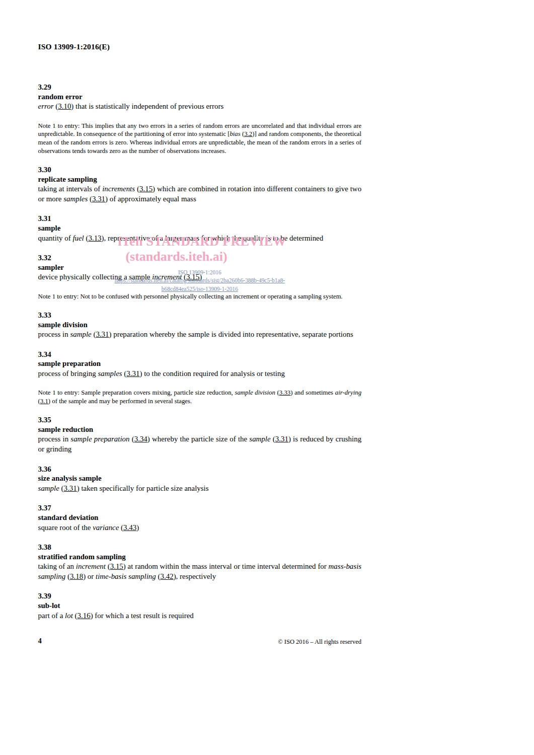ISO 13909-1:2016(E)
3.29
random error
error (3.10) that is statistically independent of previous errors
Note 1 to entry: This implies that any two errors in a series of random errors are uncorrelated and that individual errors are unpredictable. In consequence of the partitioning of error into systematic [bias (3.2)] and random components, the theoretical mean of the random errors is zero. Whereas individual errors are unpredictable, the mean of the random errors in a series of observations tends towards zero as the number of observations increases.
3.30
replicate sampling
taking at intervals of increments (3.15) which are combined in rotation into different containers to give two or more samples (3.31) of approximately equal mass
3.31
sample
quantity of fuel (3.13), representative of a larger mass for which the quality is to be determined
3.32
sampler
device physically collecting a sample increment (3.15)
Note 1 to entry: Not to be confused with personnel physically collecting an increment or operating a sampling system.
3.33
sample division
process in sample (3.31) preparation whereby the sample is divided into representative, separate portions
3.34
sample preparation
process of bringing samples (3.31) to the condition required for analysis or testing
Note 1 to entry: Sample preparation covers mixing, particle size reduction, sample division (3.33) and sometimes air-drying (3.1) of the sample and may be performed in several stages.
3.35
sample reduction
process in sample preparation (3.34) whereby the particle size of the sample (3.31) is reduced by crushing or grinding
3.36
size analysis sample
sample (3.31) taken specifically for particle size analysis
3.37
standard deviation
square root of the variance (3.43)
3.38
stratified random sampling
taking of an increment (3.15) at random within the mass interval or time interval determined for mass-basis sampling (3.18) or time-basis sampling (3.42), respectively
3.39
sub-lot
part of a lot (3.16) for which a test result is required
iTeh STANDARD PREVIEW
(standards.iteh.ai)
ISO 13909-1:2016
https://standards.iteh.ai/catalog/standards/sist/2ba260b6-388b-49c5-b1a8-
b68cd84ea525/iso-13909-1-2016
4
© ISO 2016 – All rights reserved